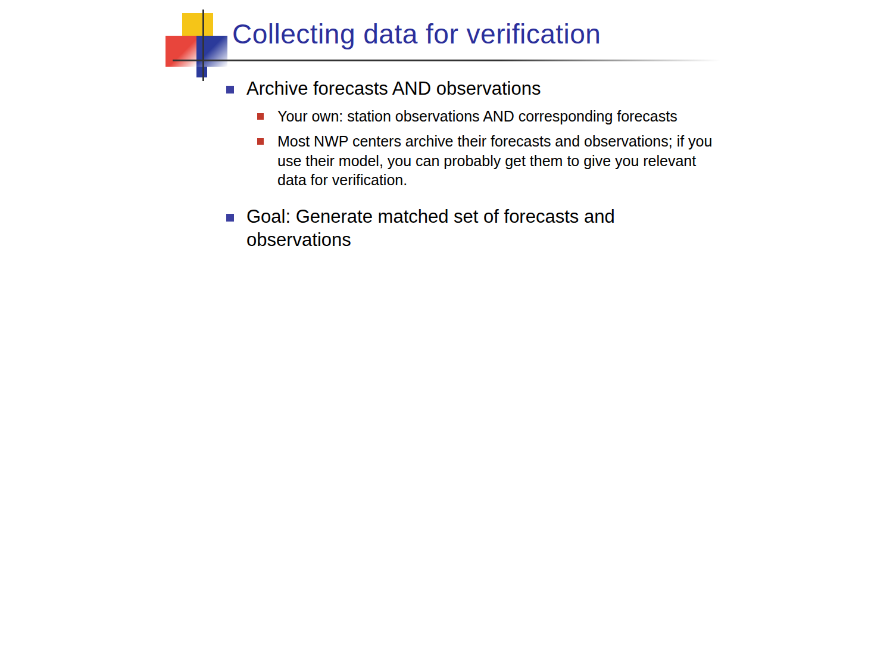Collecting data for verification
Archive forecasts AND observations
Your own: station observations AND corresponding forecasts
Most NWP centers archive their forecasts and observations; if you use their model, you can probably get them to give you relevant data for verification.
Goal: Generate matched set of forecasts and observations